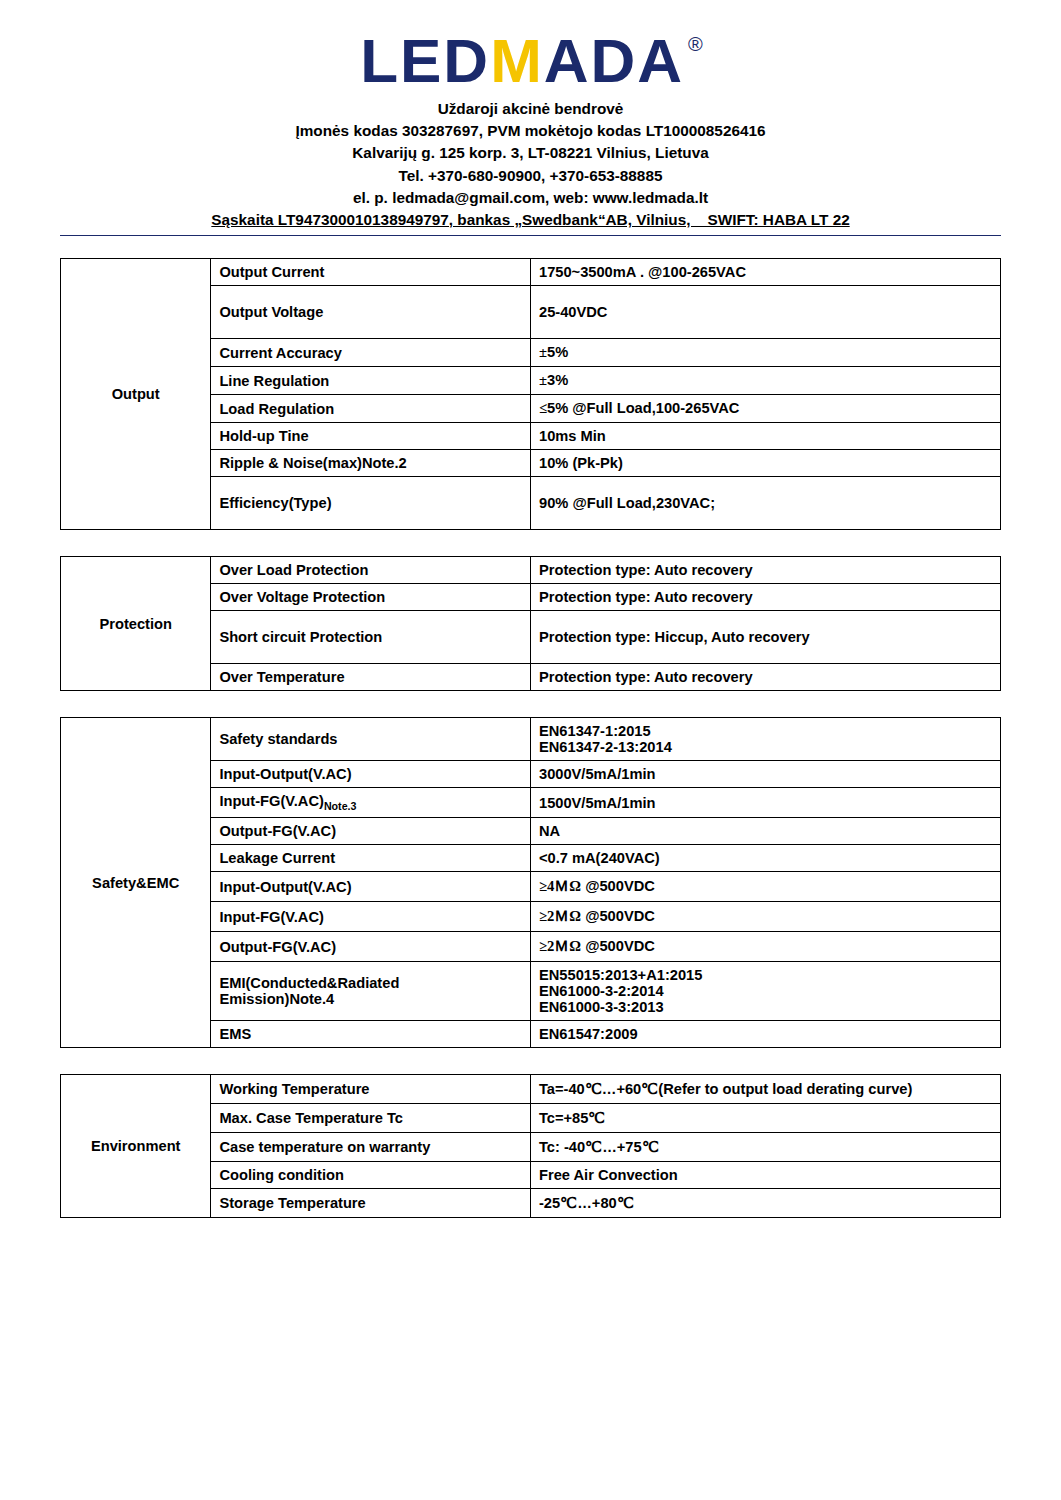LEDMADA®
Uždaroji akcinė bendrovė
Įmonės kodas 303287697, PVM mokėtojo kodas LT100008526416
Kalvarijų g. 125 korp. 3, LT-08221 Vilnius, Lietuva
Tel. +370-680-90900, +370-653-88885
el. p. ledmada@gmail.com, web: www.ledmada.lt
Sąskaita LT947300010138949797, bankas „Swedbank“AB, Vilnius, SWIFT: HABA LT 22
| Output | Output Current | 1750~3500mA . @100-265VAC |
| Output Voltage | 25-40VDC |
| Current Accuracy | ± 5% |
| Line Regulation | ± 3% |
| Load Regulation | ≤ 5% @Full Load,100-265VAC |
| Hold-up Tine | 10ms Min |
| Ripple & Noise(max)Note.2 | 10% (Pk-Pk) |
| Efficiency(Type) | 90% @Full Load,230VAC; |
| Protection | Over Load Protection | Protection type: Auto recovery |
| Over Voltage Protection | Protection type: Auto recovery |
| Short circuit Protection | Protection type: Hiccup, Auto recovery |
| Over Temperature | Protection type: Auto recovery |
| Safety&EMC | Safety standards | EN61347-1:2015 EN61347-2-13:2014 |
| Input-Output(V.AC) | 3000V/5mA/1min |
| Input-FG(V.AC) Note.3 | 1500V/5mA/1min |
| Output-FG(V.AC) | NA |
| Leakage Current | <0.7 mA(240VAC) |
| Input-Output(V.AC) | ≥4ＭΩ @500VDC |
| Input-FG(V.AC) | ≥2ＭΩ @500VDC |
| Output-FG(V.AC) | ≥2ＭΩ @500VDC |
| EMI(Conducted&Radiated Emission)Note.4 | EN55015:2013+A1:2015 EN61000-3-2:2014 EN61000-3-3:2013 |
| EMS | EN61547:2009 |
| Environment | Working Temperature | Ta=-40 ℃ …+60 ℃ (Refer to output load derating curve) |
| Max. Case Temperature Tc | Tc=+85 ℃ |
| Case temperature on warranty | Tc: -40 ℃ …+75 ℃ |
| Cooling condition | Free Air Convection |
| Storage Temperature | -25 ℃ …+80 ℃ |